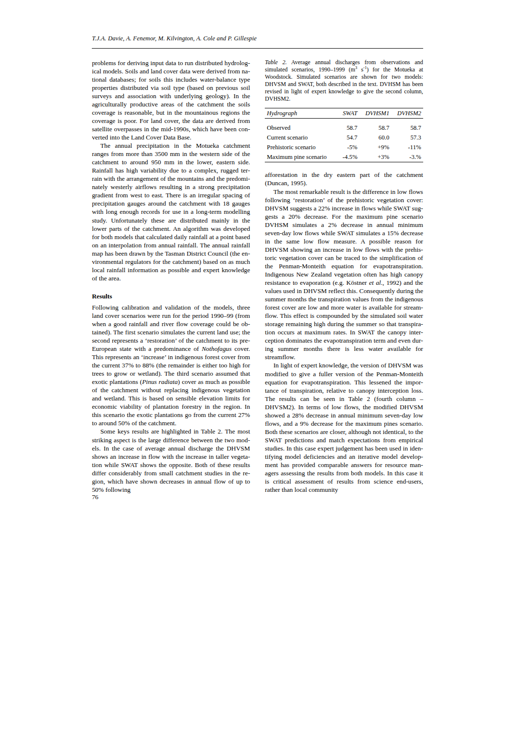T.J.A. Davie, A. Fenemor, M. Kilvington, A. Cole and P. Gillespie
problems for deriving input data to run distributed hydrological models. Soils and land cover data were derived from national databases; for soils this includes water-balance type properties distributed via soil type (based on previous soil surveys and association with underlying geology). In the agriculturally productive areas of the catchment the soils coverage is reasonable, but in the mountainous regions the coverage is poor. For land cover, the data are derived from satellite overpasses in the mid-1990s, which have been converted into the Land Cover Data Base.
The annual precipitation in the Motueka catchment ranges from more than 3500 mm in the western side of the catchment to around 950 mm in the lower, eastern side. Rainfall has high variability due to a complex, rugged terrain with the arrangement of the mountains and the predominately westerly airflows resulting in a strong precipitation gradient from west to east. There is an irregular spacing of precipitation gauges around the catchment with 18 gauges with long enough records for use in a long-term modelling study. Unfortunately these are distributed mainly in the lower parts of the catchment. An algorithm was developed for both models that calculated daily rainfall at a point based on an interpolation from annual rainfall. The annual rainfall map has been drawn by the Tasman District Council (the environmental regulators for the catchment) based on as much local rainfall information as possible and expert knowledge of the area.
Results
Following calibration and validation of the models, three land cover scenarios were run for the period 1990–99 (from when a good rainfall and river flow coverage could be obtained). The first scenario simulates the current land use; the second represents a ‘restoration’ of the catchment to its pre-European state with a predominance of Nothofagus cover. This represents an ‘increase’ in indigenous forest cover from the current 37% to 88% (the remainder is either too high for trees to grow or wetland). The third scenario assumed that exotic plantations (Pinus radiata) cover as much as possible of the catchment without replacing indigenous vegetation and wetland. This is based on sensible elevation limits for economic viability of plantation forestry in the region. In this scenario the exotic plantations go from the current 27% to around 50% of the catchment.
Some keys results are highlighted in Table 2. The most striking aspect is the large difference between the two models. In the case of average annual discharge the DHVSM shows an increase in flow with the increase in taller vegetation while SWAT shows the opposite. Both of these results differ considerably from small catchment studies in the region, which have shown decreases in annual flow of up to 50% following
Table 2. Average annual discharges from observations and simulated scenarios, 1990–1999 (m3 s-1) for the Motueka at Woodstock. Simulated scenarios are shown for two models: DHVSM and SWAT, both described in the text. DVHSM has been revised in light of expert knowledge to give the second column, DVHSM2.
| Hydrograph | SWAT | DVHSM1 | DVHSM2 |
| --- | --- | --- | --- |
| Observed | 58.7 | 58.7 | 58.7 |
| Current scenario | 54.7 | 60.0 | 57.3 |
| Prehistoric scenario | -5% | +9% | -11% |
| Maximum pine scenario | -4.5% | +3% | -3.% |
afforestation in the dry eastern part of the catchment (Duncan, 1995).
The most remarkable result is the difference in low flows following ‘restoration’ of the prehistoric vegetation cover: DHVSM suggests a 22% increase in flows while SWAT suggests a 20% decrease. For the maximum pine scenario DVHSM simulates a 2% decrease in annual minimum seven-day low flows while SWAT simulates a 15% decrease in the same low flow measure. A possible reason for DHVSM showing an increase in low flows with the prehistoric vegetation cover can be traced to the simplification of the Penman-Monteith equation for evapotranspiration. Indigenous New Zealand vegetation often has high canopy resistance to evaporation (e.g. Köstner et al., 1992) and the values used in DHVSM reflect this. Consequently during the summer months the transpiration values from the indigenous forest cover are low and more water is available for streamflow. This effect is compounded by the simulated soil water storage remaining high during the summer so that transpiration occurs at maximum rates. In SWAT the canopy interception dominates the evapotranspiration term and even during summer months there is less water available for streamflow.
In light of expert knowledge, the version of DHVSM was modified to give a fuller version of the Penman-Monteith equation for evapotranspiration. This lessened the importance of transpiration, relative to canopy interception loss. The results can be seen in Table 2 (fourth column – DHVSM2). In terms of low flows, the modified DHVSM showed a 28% decrease in annual minimum seven-day low flows, and a 9% decrease for the maximum pines scenario. Both these scenarios are closer, although not identical, to the SWAT predictions and match expectations from empirical studies. In this case expert judgement has been used in identifying model deficiencies and an iterative model development has provided comparable answers for resource managers assessing the results from both models. In this case it is critical assessment of results from science end-users, rather than local community
76